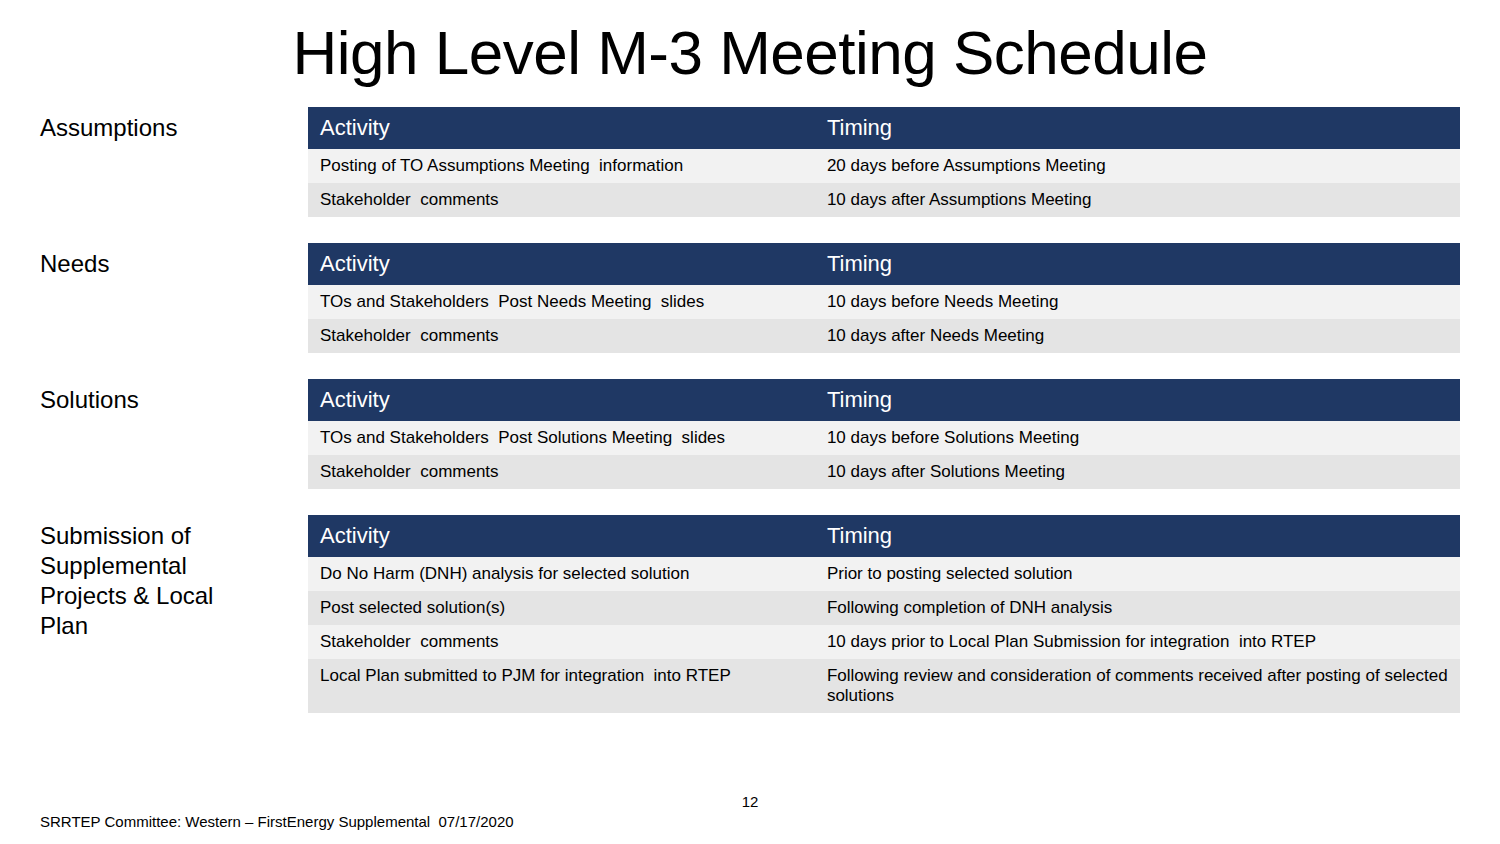High Level M-3 Meeting Schedule
Assumptions
| Activity | Timing |
| --- | --- |
| Posting of TO Assumptions Meeting information | 20 days before Assumptions Meeting |
| Stakeholder comments | 10 days after Assumptions Meeting |
Needs
| Activity | Timing |
| --- | --- |
| TOs and Stakeholders Post Needs Meeting slides | 10 days before Needs Meeting |
| Stakeholder comments | 10 days after Needs Meeting |
Solutions
| Activity | Timing |
| --- | --- |
| TOs and Stakeholders Post Solutions Meeting slides | 10 days before Solutions Meeting |
| Stakeholder comments | 10 days after Solutions Meeting |
Submission of
Supplemental
Projects & Local
Plan
| Activity | Timing |
| --- | --- |
| Do No Harm (DNH) analysis for selected solution | Prior to posting selected solution |
| Post selected solution(s) | Following completion of DNH analysis |
| Stakeholder comments | 10 days prior to Local Plan Submission for integration into RTEP |
| Local Plan submitted to PJM for integration into RTEP | Following review and consideration of comments received after posting of selected solutions |
12
SRRTEP Committee: Western – FirstEnergy Supplemental 07/17/2020